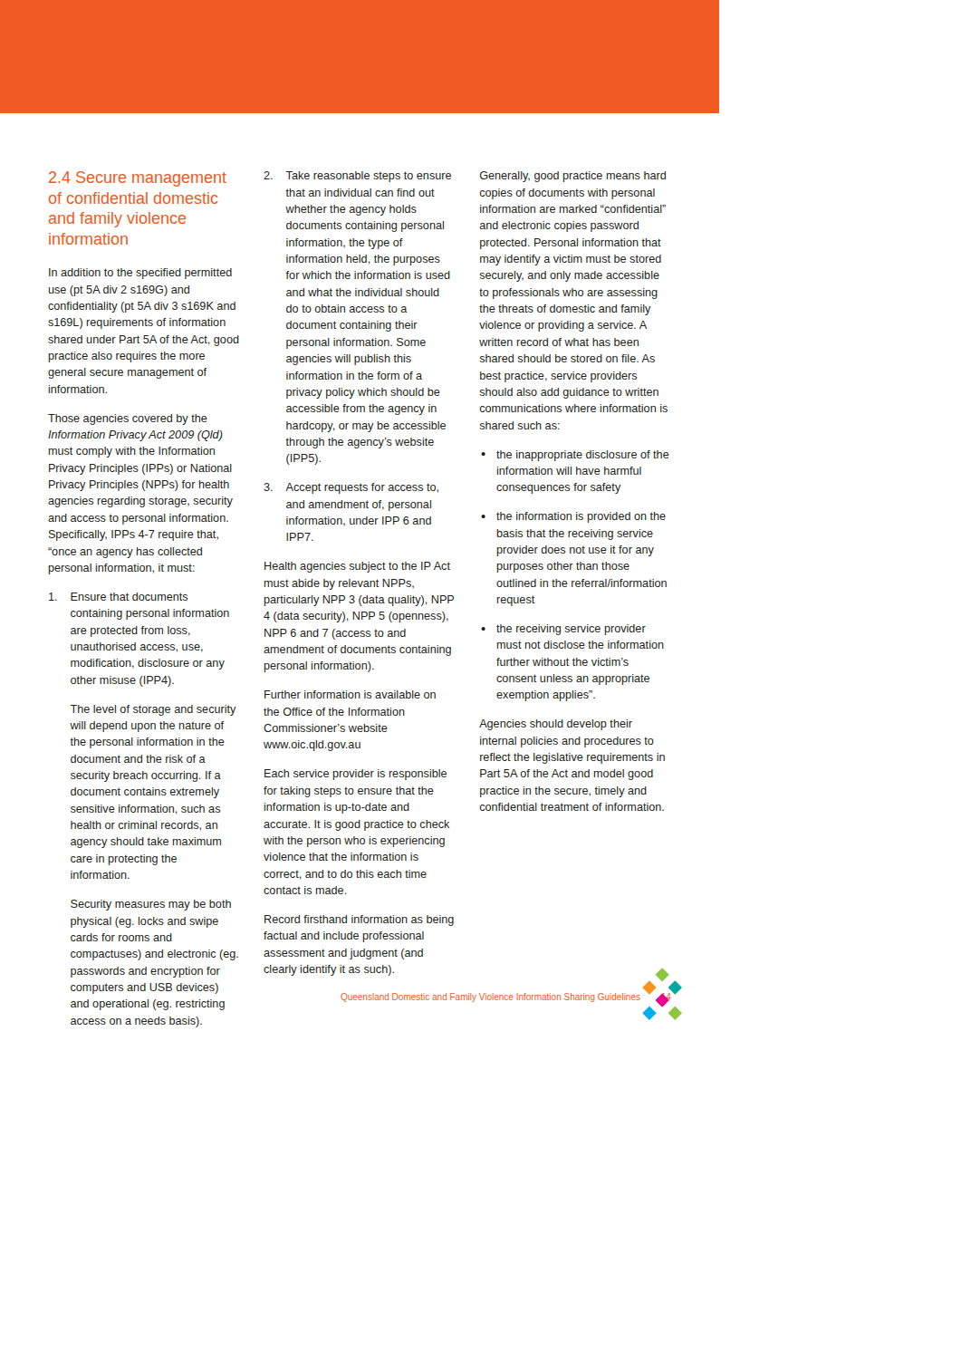2.4 Secure management of confidential domestic and family violence information
In addition to the specified permitted use (pt 5A div 2 s169G) and confidentiality (pt 5A div 3 s169K and s169L) requirements of information shared under Part 5A of the Act, good practice also requires the more general secure management of information.
Those agencies covered by the Information Privacy Act 2009 (Qld) must comply with the Information Privacy Principles (IPPs) or National Privacy Principles (NPPs) for health agencies regarding storage, security and access to personal information. Specifically, IPPs 4-7 require that, “once an agency has collected personal information, it must:
Ensure that documents containing personal information are protected from loss, unauthorised access, use, modification, disclosure or any other misuse (IPP4).
The level of storage and security will depend upon the nature of the personal information in the document and the risk of a security breach occurring. If a document contains extremely sensitive information, such as health or criminal records, an agency should take maximum care in protecting the information.
Security measures may be both physical (eg. locks and swipe cards for rooms and compactuses) and electronic (eg. passwords and encryption for computers and USB devices) and operational (eg. restricting access on a needs basis).
Take reasonable steps to ensure that an individual can find out whether the agency holds documents containing personal information, the type of information held, the purposes for which the information is used and what the individual should do to obtain access to a document containing their personal information. Some agencies will publish this information in the form of a privacy policy which should be accessible from the agency in hardcopy, or may be accessible through the agency’s website (IPP5).
Accept requests for access to, and amendment of, personal information, under IPP 6 and IPP7.
Health agencies subject to the IP Act must abide by relevant NPPs, particularly NPP 3 (data quality), NPP 4 (data security), NPP 5 (openness), NPP 6 and 7 (access to and amendment of documents containing personal information).
Further information is available on the Office of the Information Commissioner’s website www.oic.qld.gov.au
Each service provider is responsible for taking steps to ensure that the information is up-to-date and accurate. It is good practice to check with the person who is experiencing violence that the information is correct, and to do this each time contact is made.
Record firsthand information as being factual and include professional assessment and judgment (and clearly identify it as such).
Generally, good practice means hard copies of documents with personal information are marked “confidential” and electronic copies password protected. Personal information that may identify a victim must be stored securely, and only made accessible to professionals who are assessing the threats of domestic and family violence or providing a service. A written record of what has been shared should be stored on file. As best practice, service providers should also add guidance to written communications where information is shared such as:
the inappropriate disclosure of the information will have harmful consequences for safety
the information is provided on the basis that the receiving service provider does not use it for any purposes other than those outlined in the referral/information request
the receiving service provider must not disclose the information further without the victim’s consent unless an appropriate exemption applies”.
Agencies should develop their internal policies and procedures to reflect the legislative requirements in Part 5A of the Act and model good practice in the secure, timely and confidential treatment of information.
Queensland Domestic and Family Violence Information Sharing Guidelines 14